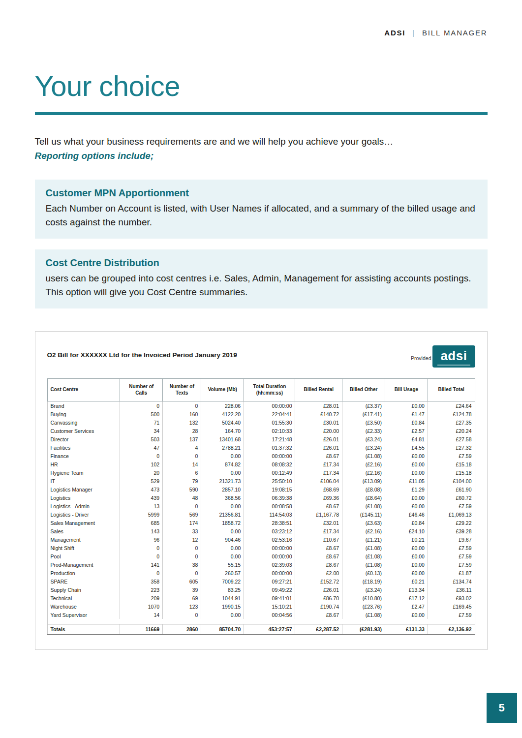ADSI | BILL MANAGER
Your choice
Tell us what your business requirements are and we will help you achieve your goals… Reporting options include;
Customer MPN Apportionment
Each Number on Account is listed, with User Names if allocated, and a summary of the billed usage and costs against the number.
Cost Centre Distribution
users can be grouped into cost centres i.e. Sales, Admin, Management for assisting accounts postings. This option will give you Cost Centre summaries.
O2 Bill for XXXXXX Ltd for the Invoiced Period January 2019
Provided
adsi
| Cost Centre | Number of Calls | Number of Texts | Volume (Mb) | Total Duration (hh:mm:ss) | Billed Rental | Billed Other | Bill Usage | Billed Total |
| --- | --- | --- | --- | --- | --- | --- | --- | --- |
| Brand | 0 | 0 | 228.06 | 00:00:00 | £28.01 | (£3.37) | £0.00 | £24.64 |
| Buying | 500 | 160 | 4122.20 | 22:04:41 | £140.72 | (£17.41) | £1.47 | £124.78 |
| Canvassing | 71 | 132 | 5024.40 | 01:55:30 | £30.01 | (£3.50) | £0.84 | £27.35 |
| Customer Services | 34 | 28 | 164.70 | 02:10:33 | £20.00 | (£2.33) | £2.57 | £20.24 |
| Director | 503 | 137 | 13401.68 | 17:21:48 | £26.01 | (£3.24) | £4.81 | £27.58 |
| Facilities | 47 | 4 | 2788.21 | 01:37:32 | £26.01 | (£3.24) | £4.55 | £27.32 |
| Finance | 0 | 0 | 0.00 | 00:00:00 | £8.67 | (£1.08) | £0.00 | £7.59 |
| HR | 102 | 14 | 874.82 | 08:08:32 | £17.34 | (£2.16) | £0.00 | £15.18 |
| Hygiene Team | 20 | 6 | 0.00 | 00:12:49 | £17.34 | (£2.16) | £0.00 | £15.18 |
| IT | 529 | 79 | 21321.73 | 25:50:10 | £106.04 | (£13.09) | £11.05 | £104.00 |
| Logistics Manager | 473 | 590 | 2857.10 | 19:08:15 | £68.69 | (£8.08) | £1.29 | £61.90 |
| Logistics | 439 | 48 | 368.56 | 06:39:38 | £69.36 | (£8.64) | £0.00 | £60.72 |
| Logistics - Admin | 13 | 0 | 0.00 | 00:08:58 | £8.67 | (£1.08) | £0.00 | £7.59 |
| Logistics - Driver | 5999 | 569 | 21356.81 | 114:54:03 | £1,167.78 | (£145.11) | £46.46 | £1,069.13 |
| Sales Management | 685 | 174 | 1858.72 | 28:38:51 | £32.01 | (£3.63) | £0.84 | £29.22 |
| Sales | 143 | 33 | 0.00 | 03:23:12 | £17.34 | (£2.16) | £24.10 | £39.28 |
| Management | 96 | 12 | 904.46 | 02:53:16 | £10.67 | (£1.21) | £0.21 | £9.67 |
| Night Shift | 0 | 0 | 0.00 | 00:00:00 | £8.67 | (£1.08) | £0.00 | £7.59 |
| Pool | 0 | 0 | 0.00 | 00:00:00 | £8.67 | (£1.08) | £0.00 | £7.59 |
| Prod-Management | 141 | 38 | 55.15 | 02:39:03 | £8.67 | (£1.08) | £0.00 | £7.59 |
| Production | 0 | 0 | 260.57 | 00:00:00 | £2.00 | (£0.13) | £0.00 | £1.87 |
| SPARE | 358 | 605 | 7009.22 | 09:27:21 | £152.72 | (£18.19) | £0.21 | £134.74 |
| Supply Chain | 223 | 39 | 83.25 | 09:49:22 | £26.01 | (£3.24) | £13.34 | £36.11 |
| Technical | 209 | 69 | 1044.91 | 09:41:01 | £86.70 | (£10.80) | £17.12 | £93.02 |
| Warehouse | 1070 | 123 | 1990.15 | 15:10:21 | £190.74 | (£23.76) | £2.47 | £169.45 |
| Yard Supervisor | 14 | 0 | 0.00 | 00:04:56 | £8.67 | (£1.08) | £0.00 | £7.59 |
| Totals | 11669 | 2860 | 85704.70 | 453:27:57 | £2,287.52 | (£281.93) | £131.33 | £2,136.92 |
5